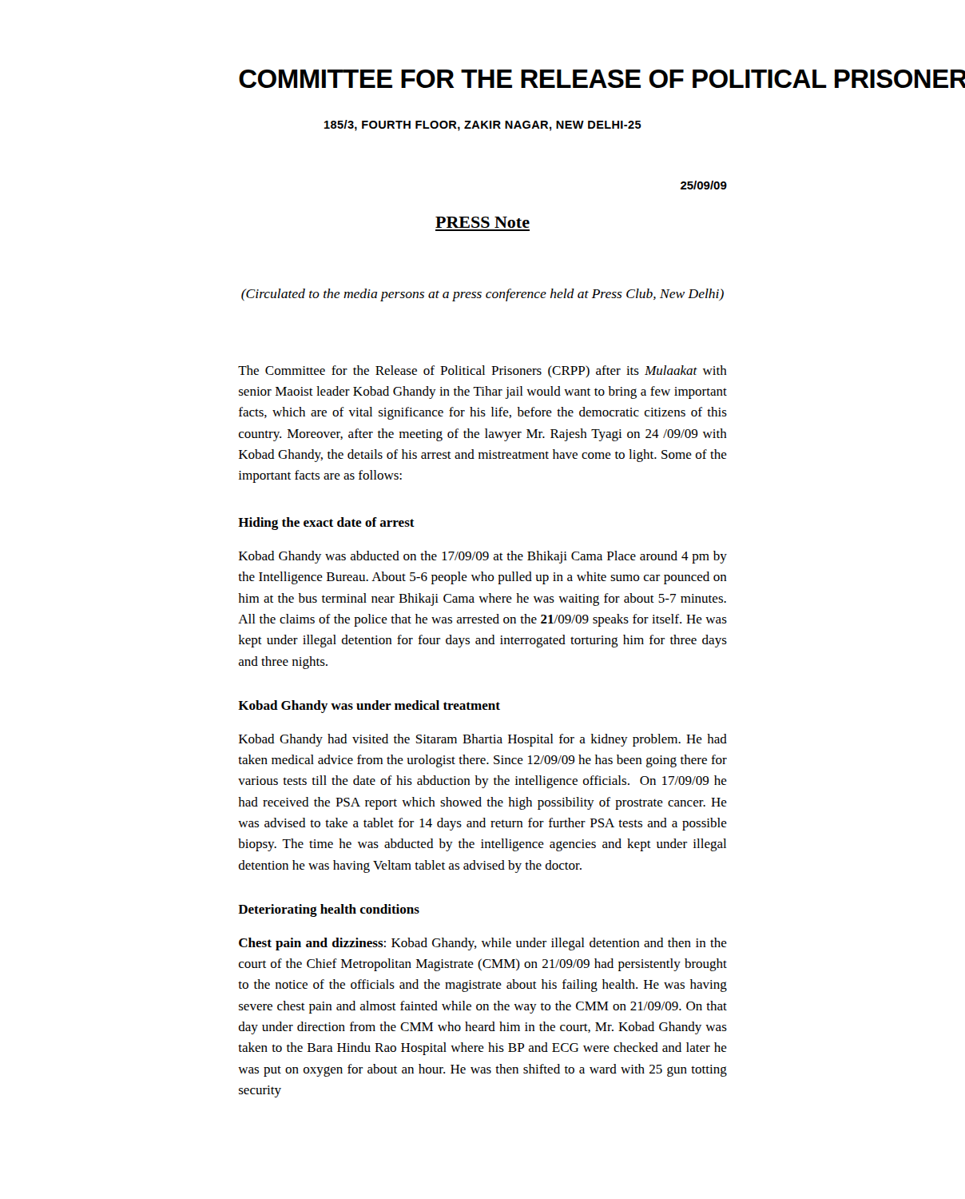COMMITTEE FOR THE RELEASE OF POLITICAL PRISONERS
185/3, FOURTH FLOOR, ZAKIR NAGAR, NEW DELHI-25
25/09/09
PRESS Note
(Circulated to the media persons at a press conference held at Press Club, New Delhi)
The Committee for the Release of Political Prisoners (CRPP) after its Mulaakat with senior Maoist leader Kobad Ghandy in the Tihar jail would want to bring a few important facts, which are of vital significance for his life, before the democratic citizens of this country. Moreover, after the meeting of the lawyer Mr. Rajesh Tyagi on 24 /09/09 with Kobad Ghandy, the details of his arrest and mistreatment have come to light. Some of the important facts are as follows:
Hiding the exact date of arrest
Kobad Ghandy was abducted on the 17/09/09 at the Bhikaji Cama Place around 4 pm by the Intelligence Bureau. About 5-6 people who pulled up in a white sumo car pounced on him at the bus terminal near Bhikaji Cama where he was waiting for about 5-7 minutes. All the claims of the police that he was arrested on the 21/09/09 speaks for itself. He was kept under illegal detention for four days and interrogated torturing him for three days and three nights.
Kobad Ghandy was under medical treatment
Kobad Ghandy had visited the Sitaram Bhartia Hospital for a kidney problem. He had taken medical advice from the urologist there. Since 12/09/09 he has been going there for various tests till the date of his abduction by the intelligence officials. On 17/09/09 he had received the PSA report which showed the high possibility of prostrate cancer. He was advised to take a tablet for 14 days and return for further PSA tests and a possible biopsy. The time he was abducted by the intelligence agencies and kept under illegal detention he was having Veltam tablet as advised by the doctor.
Deteriorating health conditions
Chest pain and dizziness: Kobad Ghandy, while under illegal detention and then in the court of the Chief Metropolitan Magistrate (CMM) on 21/09/09 had persistently brought to the notice of the officials and the magistrate about his failing health. He was having severe chest pain and almost fainted while on the way to the CMM on 21/09/09. On that day under direction from the CMM who heard him in the court, Mr. Kobad Ghandy was taken to the Bara Hindu Rao Hospital where his BP and ECG were checked and later he was put on oxygen for about an hour. He was then shifted to a ward with 25 gun totting security